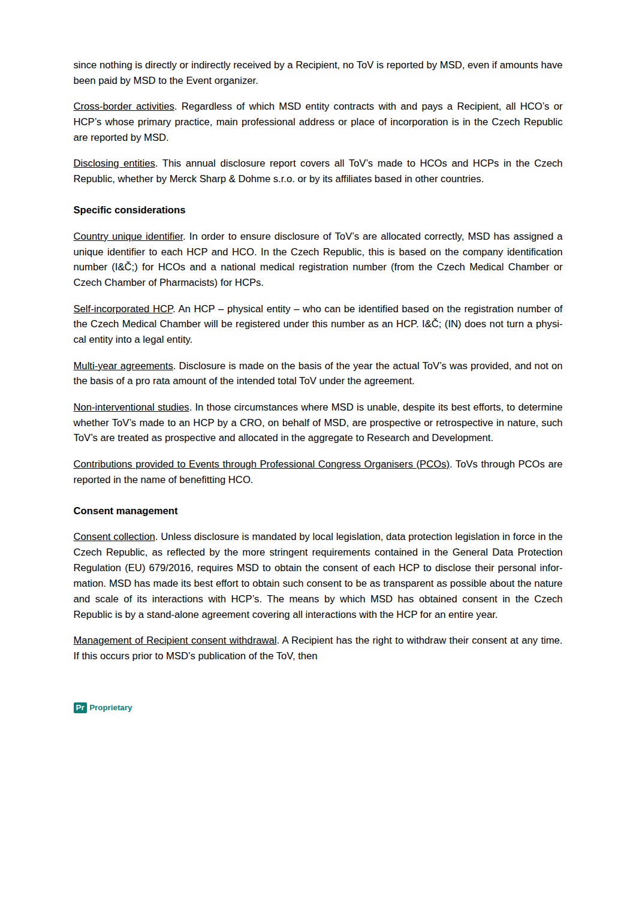since nothing is directly or indirectly received by a Recipient, no ToV is reported by MSD, even if amounts have been paid by MSD to the Event organizer.
Cross-border activities. Regardless of which MSD entity contracts with and pays a Recipient, all HCO’s or HCP’s whose primary practice, main professional address or place of incorporation is in the Czech Republic are reported by MSD.
Disclosing entities. This annual disclosure report covers all ToV’s made to HCOs and HCPs in the Czech Republic, whether by Merck Sharp & Dohme s.r.o. or by its affiliates based in other countries.
Specific considerations
Country unique identifier. In order to ensure disclosure of ToV’s are allocated correctly, MSD has assigned a unique identifier to each HCP and HCO. In the Czech Republic, this is based on the company identification number (I&Č;) for HCOs and a national medical registration number (from the Czech Medical Chamber or Czech Chamber of Pharmacists) for HCPs.
Self-incorporated HCP. An HCP – physical entity – who can be identified based on the registration number of the Czech Medical Chamber will be registered under this number as an HCP. I&Č; (IN) does not turn a physical entity into a legal entity.
Multi-year agreements. Disclosure is made on the basis of the year the actual ToV’s was provided, and not on the basis of a pro rata amount of the intended total ToV under the agreement.
Non-interventional studies. In those circumstances where MSD is unable, despite its best efforts, to determine whether ToV’s made to an HCP by a CRO, on behalf of MSD, are prospective or retrospective in nature, such ToV’s are treated as prospective and allocated in the aggregate to Research and Development.
Contributions provided to Events through Professional Congress Organisers (PCOs). ToVs through PCOs are reported in the name of benefitting HCO.
Consent management
Consent collection. Unless disclosure is mandated by local legislation, data protection legislation in force in the Czech Republic, as reflected by the more stringent requirements contained in the General Data Protection Regulation (EU) 679/2016, requires MSD to obtain the consent of each HCP to disclose their personal information. MSD has made its best effort to obtain such consent to be as transparent as possible about the nature and scale of its interactions with HCP’s. The means by which MSD has obtained consent in the Czech Republic is by a stand-alone agreement covering all interactions with the HCP for an entire year.
Management of Recipient consent withdrawal. A Recipient has the right to withdraw their consent at any time. If this occurs prior to MSD’s publication of the ToV, then
Pr Proprietary